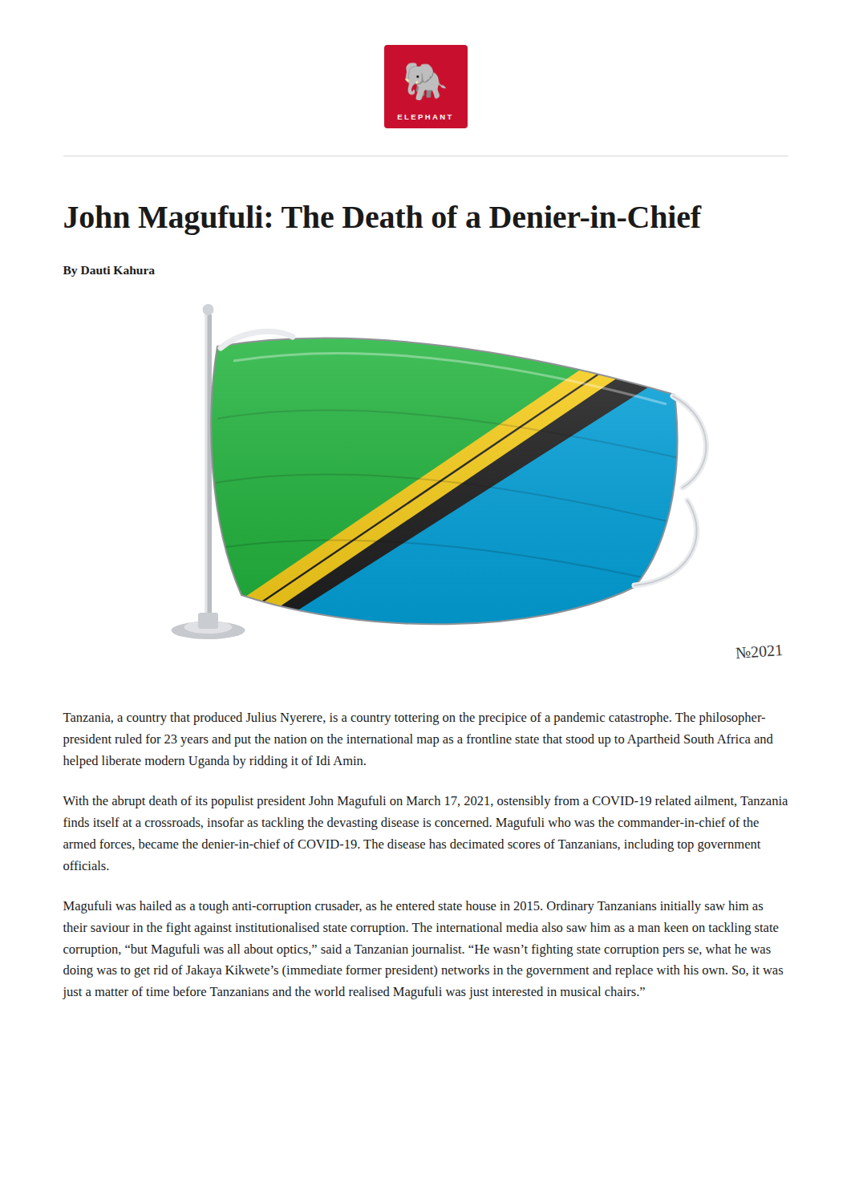🐘 ELEPHANT
John Magufuli: The Death of a Denier-in-Chief
By Dauti Kahura
🐘 ELEPHANT
№2021
Tanzania, a country that produced Julius Nyerere, is a country tottering on the precipice of a pandemic catastrophe. The philosopher-president ruled for 23 years and put the nation on the international map as a frontline state that stood up to Apartheid South Africa and helped liberate modern Uganda by ridding it of Idi Amin.
With the abrupt death of its populist president John Magufuli on March 17, 2021, ostensibly from a COVID-19 related ailment, Tanzania finds itself at a crossroads, insofar as tackling the devasting disease is concerned. Magufuli who was the commander-in-chief of the armed forces, became the denier-in-chief of COVID-19. The disease has decimated scores of Tanzanians, including top government officials.
Magufuli was hailed as a tough anti-corruption crusader, as he entered state house in 2015. Ordinary Tanzanians initially saw him as their saviour in the fight against institutionalised state corruption. The international media also saw him as a man keen on tackling state corruption, “but Magufuli was all about optics,” said a Tanzanian journalist. “He wasn’t fighting state corruption pers se, what he was doing was to get rid of Jakaya Kikwete’s (immediate former president) networks in the government and replace with his own. So, it was just a matter of time before Tanzanians and the world realised Magufuli was just interested in musical chairs.”